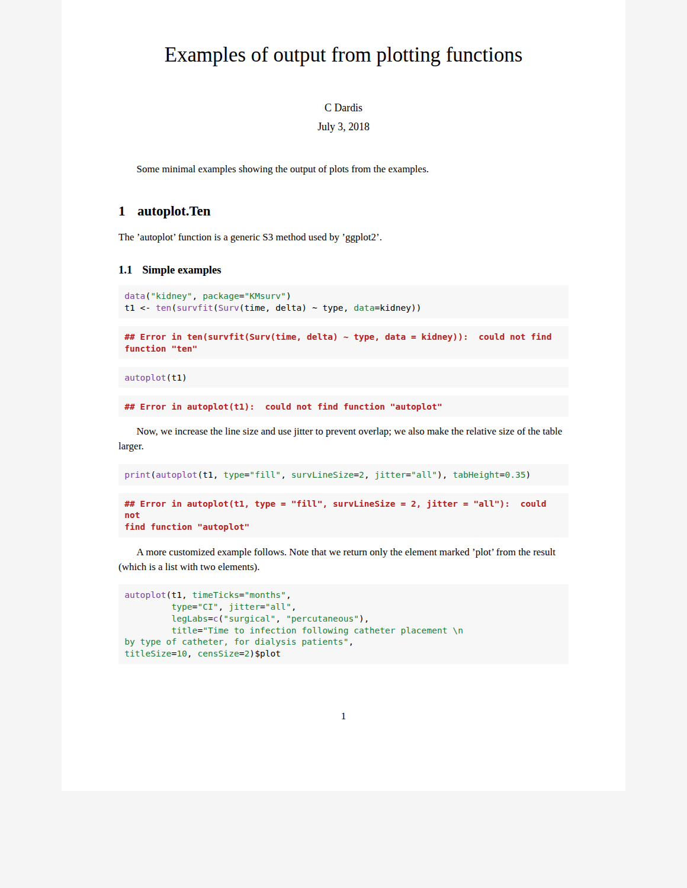Examples of output from plotting functions
C Dardis
July 3, 2018
Some minimal examples showing the output of plots from the examples.
1autoplot.Ten
The ’autoplot’ function is a generic S3 method used by ’ggplot2’.
1.1 Simple examples
data("kidney", package="KMsurv")
t1 <- ten(survfit(Surv(time, delta) ~ type, data=kidney))
## Error in ten(survfit(Surv(time, delta) ~ type, data = kidney)):  could not find
function "ten"
autoplot(t1)
## Error in autoplot(t1):  could not find function "autoplot"
Now, we increase the line size and use jitter to prevent overlap; we also make the relative size of the table larger.
print(autoplot(t1, type="fill", survLineSize=2, jitter="all"), tabHeight=0.35)
## Error in autoplot(t1, type = "fill", survLineSize = 2, jitter = "all"):  could not
find function "autoplot"
A more customized example follows. Note that we return only the element marked ’plot’ from the result (which is a list with two elements).
autoplot(t1, timeTicks="months",
         type="CI", jitter="all",
         legLabs=c("surgical", "percutaneous"),
         title="Time to infection following catheter placement \n
by type of catheter, for dialysis patients",
titleSize=10, censSize=2)$plot
1